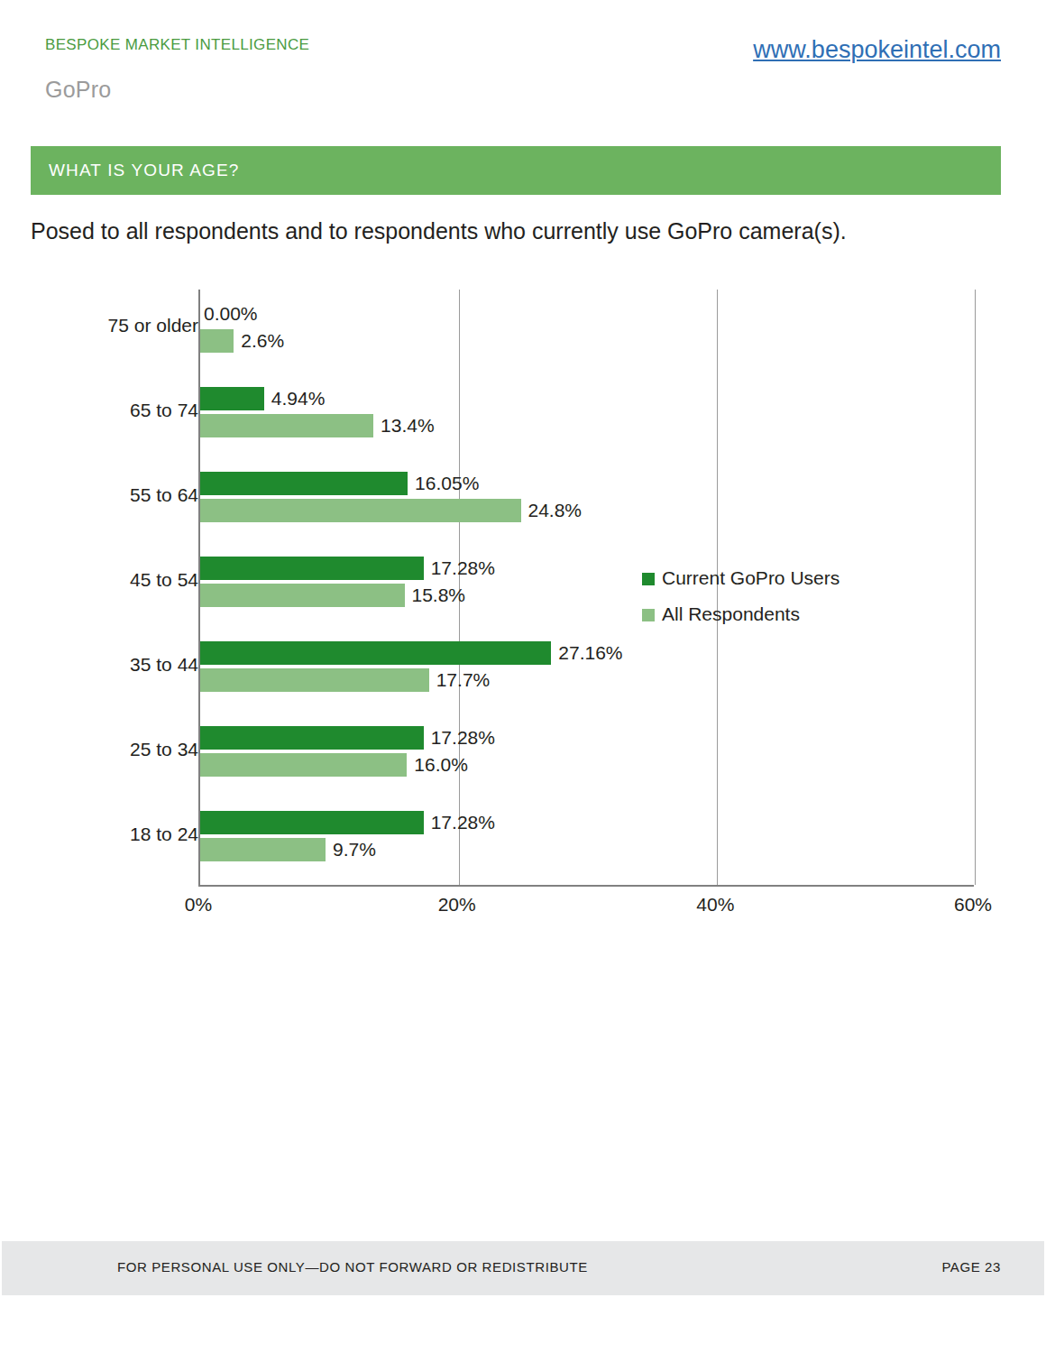Bespoke Market Intelligence
www.bespokeintel.com
GoPro
What is your age?
Posed to all respondents and to respondents who currently use GoPro camera(s).
75 or older
65 to 74
55 to 64
45 to 54
35 to 44
25 to 34
18 to 24
Plot area: 860px wide = 60% scale => 1% = 14.333px
0.00%
2.6%
4.94%
13.4%
16.05%
24.8%
17.28%
15.8%
27.16%
17.7%
17.28%
16.0%
17.28%
9.7%
0%
20%
40%
60%
Current GoPro Users
All Respondents
For personal use only—do not forward or redistribute
Page 23